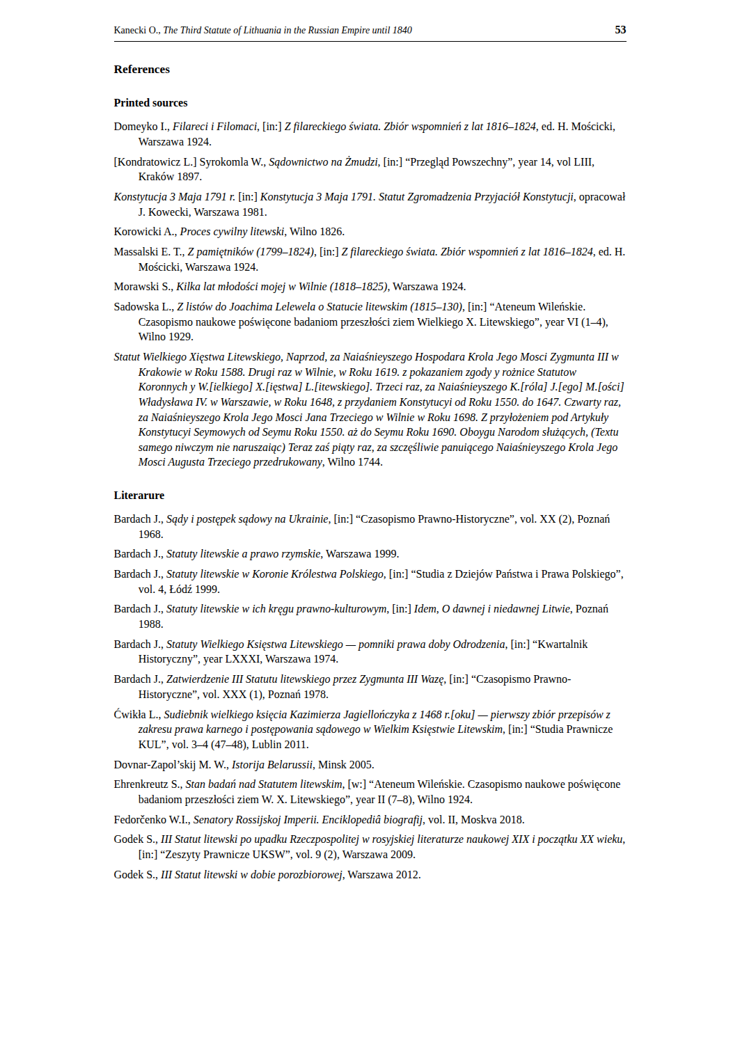Kanecki O., The Third Statute of Lithuania in the Russian Empire until 1840 53
References
Printed sources
Domeyko I., Filareci i Filomaci, [in:] Z filareckiego świata. Zbiór wspomnień z lat 1816–1824, ed. H. Mościcki, Warszawa 1924.
[Kondratowicz L.] Syrokomla W., Sądownictwo na Żmudzi, [in:] “Przegląd Powszechny”, year 14, vol LIII, Kraków 1897.
Konstytucja 3 Maja 1791 r. [in:] Konstytucja 3 Maja 1791. Statut Zgromadzenia Przyjaciół Konstytucji, opracował J. Kowecki, Warszawa 1981.
Korowicki A., Proces cywilny litewski, Wilno 1826.
Massalski E. T., Z pamiętników (1799–1824), [in:] Z filareckiego świata. Zbiór wspomnień z lat 1816–1824, ed. H. Mościcki, Warszawa 1924.
Morawski S., Kilka lat młodości mojej w Wilnie (1818–1825), Warszawa 1924.
Sadowska L., Z listów do Joachima Lelewela o Statucie litewskim (1815–130), [in:] “Ateneum Wileńskie. Czasopismo naukowe poświęcone badaniom przeszłości ziem Wielkiego X. Litewskiego”, year VI (1–4), Wilno 1929.
Statut Wielkiego Xięstwa Litewskiego, Naprzod, za Naiaśnieyszego Hospodara Krola Jego Mosci Zygmunta III w Krakowie w Roku 1588. Drugi raz w Wilnie, w Roku 1619. z pokazaniem zgody y rożnice Statutow Koronnych y W.[ielkiego] X.[ięstwa] L.[itewskiego]. Trzeci raz, za Naiaśnieyszego K.[róla] J.[ego] M.[ości] Władysława IV. w Warszawie, w Roku 1648, z przydaniem Konstytucyi od Roku 1550. do 1647. Czwarty raz, za Naiaśnieyszego Krola Jego Mosci Jana Trzeciego w Wilnie w Roku 1698. Z przyłożeniem pod Artykuły Konstytucyi Seymowych od Seymu Roku 1550. aż do Seymu Roku 1690. Oboygu Narodom służących, (Textu samego niwczym nie naruszaiąc) Teraz zaś piąty raz, za szczęśliwie panuiącego Naiaśnieyszego Krola Jego Mosci Augusta Trzeciego przedrukowany, Wilno 1744.
Literarure
Bardach J., Sądy i postępek sądowy na Ukrainie, [in:] “Czasopismo Prawno-Historyczne”, vol. XX (2), Poznań 1968.
Bardach J., Statuty litewskie a prawo rzymskie, Warszawa 1999.
Bardach J., Statuty litewskie w Koronie Królestwa Polskiego, [in:] “Studia z Dziejów Państwa i Prawa Polskiego”, vol. 4, Łódź 1999.
Bardach J., Statuty litewskie w ich kręgu prawno-kulturowym, [in:] Idem, O dawnej i niedawnej Litwie, Poznań 1988.
Bardach J., Statuty Wielkiego Księstwa Litewskiego — pomniki prawa doby Odrodzenia, [in:] “Kwartalnik Historyczny”, year LXXXI, Warszawa 1974.
Bardach J., Zatwierdzenie III Statutu litewskiego przez Zygmunta III Wazę, [in:] “Czasopismo Prawno-Historyczne”, vol. XXX (1), Poznań 1978.
Ćwikła L., Sudiebnik wielkiego księcia Kazimierza Jagiellończyka z 1468 r.[oku] — pierwszy zbiór przepisów z zakresu prawa karnego i postępowania sądowego w Wielkim Księstwie Litewskim, [in:] “Studia Prawnicze KUL”, vol. 3–4 (47–48), Lublin 2011.
Dovnar-Zapol’skij M. W., Istorija Belarussii, Minsk 2005.
Ehrenkreutz S., Stan badań nad Statutem litewskim, [w:] “Ateneum Wileńskie. Czasopismo naukowe poświęcone badaniom przeszłości ziem W. X. Litewskiego”, year II (7–8), Wilno 1924.
Fedorčenko W.I., Senatory Rossijskoj Imperii. Enciklopediâ biografij, vol. II, Moskva 2018.
Godek S., III Statut litewski po upadku Rzeczpospolitej w rosyjskiej literaturze naukowej XIX i początku XX wieku, [in:] “Zeszyty Prawnicze UKSW”, vol. 9 (2), Warszawa 2009.
Godek S., III Statut litewski w dobie porozbiorowej, Warszawa 2012.